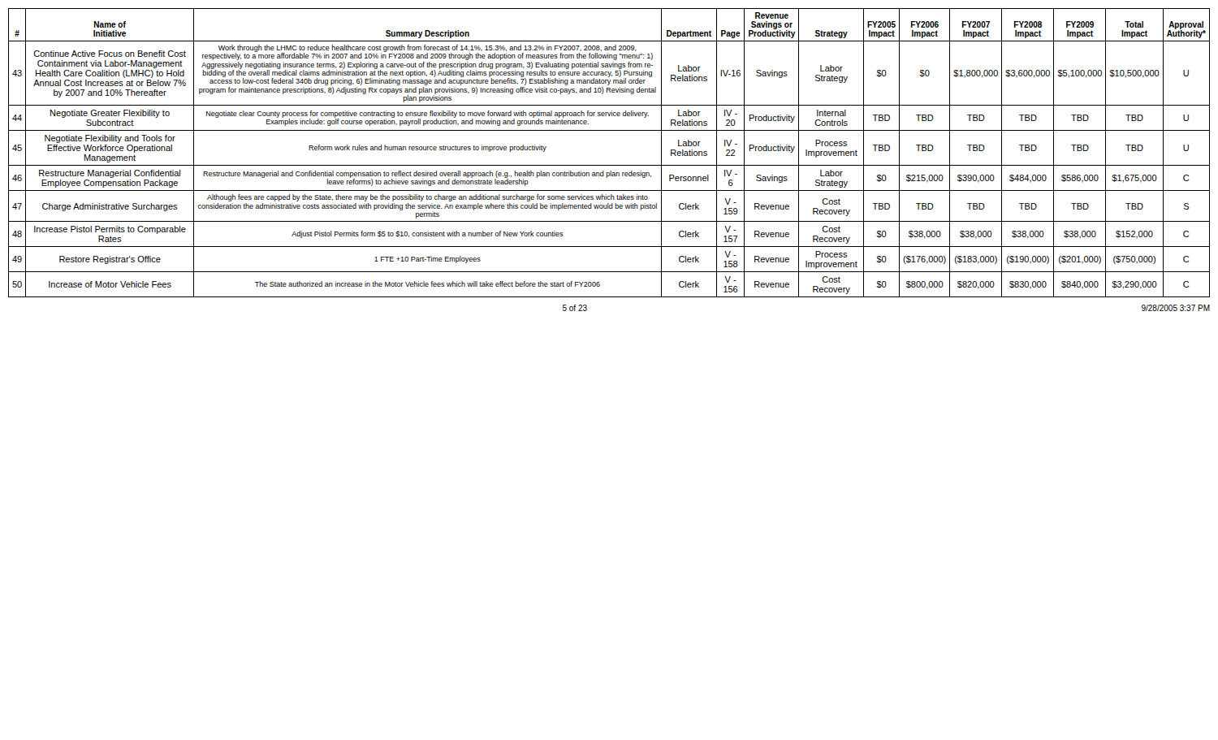| # | Name of Initiative | Summary Description | Department | Page | Revenue Savings or Productivity | Strategy | FY2005 Impact | FY2006 Impact | FY2007 Impact | FY2008 Impact | FY2009 Impact | Total Impact | Approval Authority* |
| --- | --- | --- | --- | --- | --- | --- | --- | --- | --- | --- | --- | --- | --- |
| 43 | Continue Active Focus on Benefit Cost Containment via Labor-Management Health Care Coalition (LMHC) to Hold Annual Cost Increases at or Below 7% by 2007 and 10% Thereafter | Work through the LHMC to reduce healthcare cost growth from forecast of 14.1%, 15.3%, and 13.2% in FY2007, 2008, and 2009, respectively, to a more affordable 7% in 2007 and 10% in FY2008 and 2009 through the adoption of measures from the following "menu": 1) Aggressively negotiating insurance terms, 2) Exploring a carve-out of the prescription drug program, 3) Evaluating potential savings from re-bidding of the overall medical claims administration at the next option, 4) Auditing claims processing results to ensure accuracy, 5) Pursuing access to low-cost federal 340b drug pricing, 6) Eliminating massage and acupuncture benefits, 7) Establishing a mandatory mail order program for maintenance prescriptions, 8) Adjusting Rx copays and plan provisions, 9) Increasing office visit co-pays, and 10) Revising dental plan provisions | Labor Relations | IV-16 | Savings | Labor Strategy | $0 | $0 | $1,800,000 | $3,600,000 | $5,100,000 | $10,500,000 | U |
| 44 | Negotiate Greater Flexibility to Subcontract | Negotiate clear County process for competitive contracting to ensure flexibility to move forward with optimal approach for service delivery. Examples include: golf course operation, payroll production, and mowing and grounds maintenance. | Labor Relations | IV - 20 | Productivity | Internal Controls | TBD | TBD | TBD | TBD | TBD | TBD | U |
| 45 | Negotiate Flexibility and Tools for Effective Workforce Operational Management | Reform work rules and human resource structures to improve productivity | Labor Relations | IV - 22 | Productivity | Process Improvement | TBD | TBD | TBD | TBD | TBD | TBD | U |
| 46 | Restructure Managerial Confidential Employee Compensation Package | Restructure Managerial and Confidential compensation to reflect desired overall approach (e.g., health plan contribution and plan redesign, leave reforms) to achieve savings and demonstrate leadership | Personnel | IV - 6 | Savings | Labor Strategy | $0 | $215,000 | $390,000 | $484,000 | $586,000 | $1,675,000 | C |
| 47 | Charge Administrative Surcharges | Although fees are capped by the State, there may be the possibility to charge an additional surcharge for some services which takes into consideration the administrative costs associated with providing the service. An example where this could be implemented would be with pistol permits | Clerk | V - 159 | Revenue | Cost Recovery | TBD | TBD | TBD | TBD | TBD | TBD | S |
| 48 | Increase Pistol Permits to Comparable Rates | Adjust Pistol Permits form $5 to $10, consistent with a number of New York counties | Clerk | V - 157 | Revenue | Cost Recovery | $0 | $38,000 | $38,000 | $38,000 | $38,000 | $152,000 | C |
| 49 | Restore Registrar's Office | 1 FTE +10 Part-Time Employees | Clerk | V - 158 | Revenue | Process Improvement | $0 | ($176,000) | ($183,000) | ($190,000) | ($201,000) | ($750,000) | C |
| 50 | Increase of Motor Vehicle Fees | The State authorized an increase in the Motor Vehicle fees which will take effect before the start of FY2006 | Clerk | V - 156 | Revenue | Cost Recovery | $0 | $800,000 | $820,000 | $830,000 | $840,000 | $3,290,000 | C |
5 of 23 9/28/2005 3:37 PM